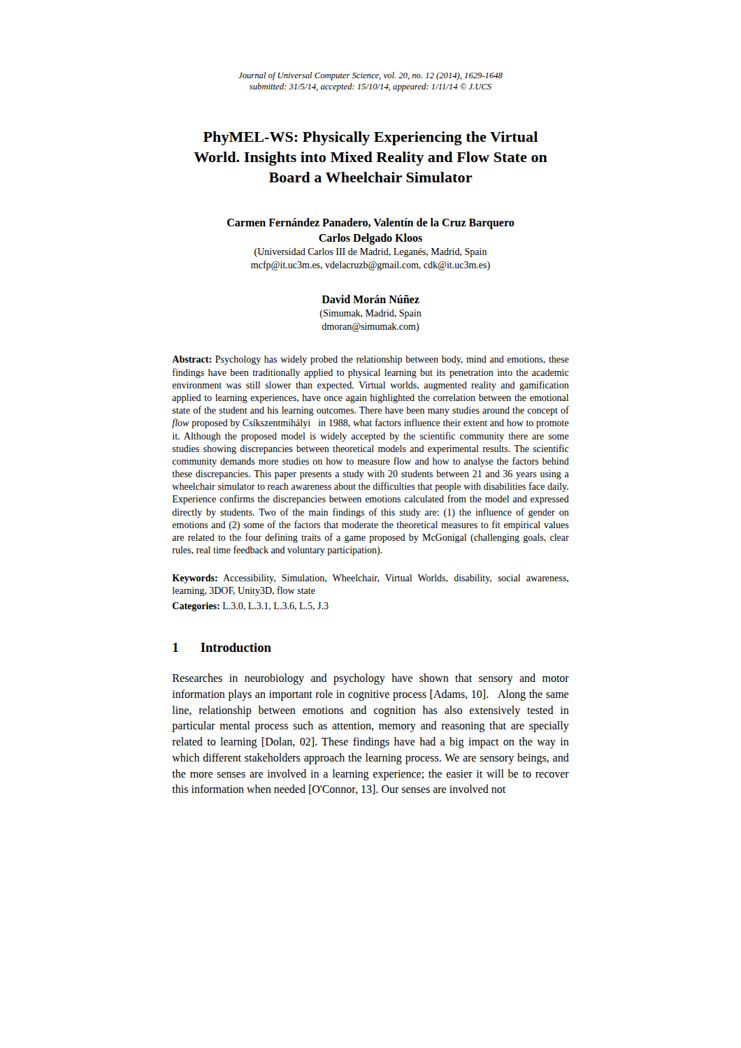Journal of Universal Computer Science, vol. 20, no. 12 (2014), 1629-1648
submitted: 31/5/14, accepted: 15/10/14, appeared: 1/11/14 © J.UCS
PhyMEL-WS: Physically Experiencing the Virtual
World. Insights into Mixed Reality and Flow State on
Board a Wheelchair Simulator
Carmen Fernández Panadero, Valentín de la Cruz Barquero
Carlos Delgado Kloos
(Universidad Carlos III de Madrid, Leganés, Madrid, Spain
mcfp@it.uc3m.es, vdelacruzb@gmail.com, cdk@it.uc3m.es)
David Morán Núñez
(Simumak, Madrid, Spain
dmoran@simumak.com)
Abstract: Psychology has widely probed the relationship between body, mind and emotions, these findings have been traditionally applied to physical learning but its penetration into the academic environment was still slower than expected. Virtual worlds, augmented reality and gamification applied to learning experiences, have once again highlighted the correlation between the emotional state of the student and his learning outcomes. There have been many studies around the concept of flow proposed by Csíkszentmihályi in 1988, what factors influence their extent and how to promote it. Although the proposed model is widely accepted by the scientific community there are some studies showing discrepancies between theoretical models and experimental results. The scientific community demands more studies on how to measure flow and how to analyse the factors behind these discrepancies. This paper presents a study with 20 students between 21 and 36 years using a wheelchair simulator to reach awareness about the difficulties that people with disabilities face daily. Experience confirms the discrepancies between emotions calculated from the model and expressed directly by students. Two of the main findings of this study are: (1) the influence of gender on emotions and (2) some of the factors that moderate the theoretical measures to fit empirical values are related to the four defining traits of a game proposed by McGonigal (challenging goals, clear rules, real time feedback and voluntary participation).
Keywords: Accessibility, Simulation, Wheelchair, Virtual Worlds, disability, social awareness, learning, 3DOF, Unity3D, flow state
Categories: L.3.0, L.3.1, L.3.6, L.5, J.3
1 Introduction
Researches in neurobiology and psychology have shown that sensory and motor information plays an important role in cognitive process [Adams, 10]. Along the same line, relationship between emotions and cognition has also extensively tested in particular mental process such as attention, memory and reasoning that are specially related to learning [Dolan, 02]. These findings have had a big impact on the way in which different stakeholders approach the learning process. We are sensory beings, and the more senses are involved in a learning experience; the easier it will be to recover this information when needed [O'Connor, 13]. Our senses are involved not